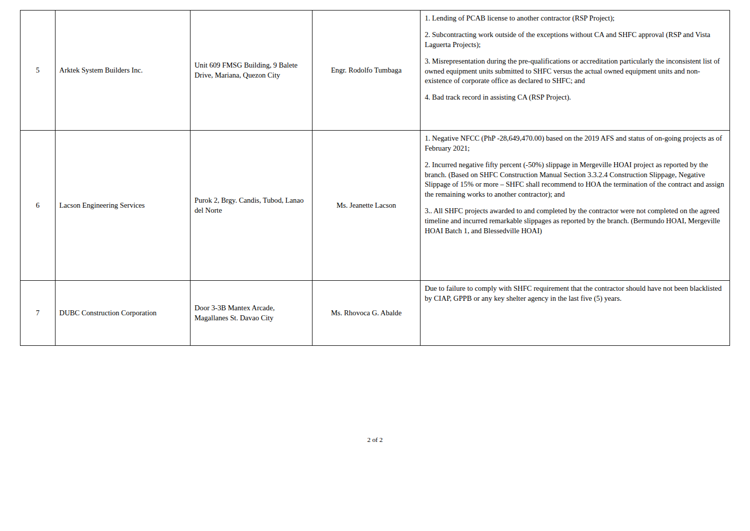| 5 | Arktek System Builders Inc. | Unit 609 FMSG Building, 9 Balete Drive, Mariana, Quezon City | Engr. Rodolfo Tumbaga | 1. Lending of PCAB license to another contractor (RSP Project); 2. Subcontracting work outside of the exceptions without CA and SHFC approval (RSP and Vista Laguerta Projects); 3. Misrepresentation during the pre-qualifications or accreditation particularly the inconsistent list of owned equipment units submitted to SHFC versus the actual owned equipment units and non-existence of corporate office as declared to SHFC; and 4. Bad track record in assisting CA (RSP Project). |
| 6 | Lacson Engineering Services | Purok 2, Brgy. Candis, Tubod, Lanao del Norte | Ms. Jeanette Lacson | 1. Negative NFCC (PhP -28,649,470.00) based on the 2019 AFS and status of on-going projects as of February 2021; 2. Incurred negative fifty percent (-50%) slippage in Mergeville HOAI project as reported by the branch. (Based on SHFC Construction Manual Section 3.3.2.4 Construction Slippage, Negative Slippage of 15% or more – SHFC shall recommend to HOA the termination of the contract and assign the remaining works to another contractor); and 3.. All SHFC projects awarded to and completed by the contractor were not completed on the agreed timeline and incurred remarkable slippages as reported by the branch. (Bermundo HOAI, Mergeville HOAI Batch 1, and Blessedville HOAI) |
| 7 | DUBC Construction Corporation | Door 3-3B Mantex Arcade, Magallanes St. Davao City | Ms. Rhovoca G. Abalde | Due to failure to comply with SHFC requirement that the contractor should have not been blacklisted by CIAP, GPPB or any key shelter agency in the last five (5) years. |
2 of 2